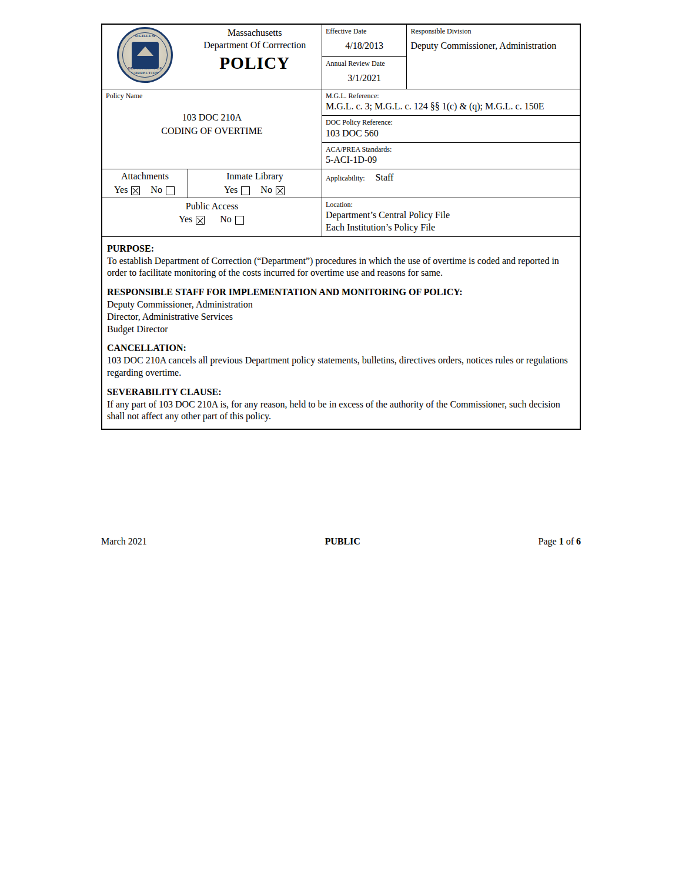| SIGILLUM DEPARTMENT OF CORRECTION | Massachusetts Department Of Corrrection POLICY | Effective Date 4/18/2013 | Responsible Division Deputy Commissioner, Administration |
| Annual Review Date 3/1/2021 |
| Policy Name 103 DOC 210A CODING OF OVERTIME | M.G.L. Reference: M.G.L. c. 3; M.G.L. c. 124 §§ 1(c) & (q); M.G.L. c. 150E |
| DOC Policy Reference: 103 DOC 560 |
| ACA/PREA Standards: 5-ACI-1D-09 |
| Attachments Yes No | Inmate Library Yes No | Applicability: Staff |
| Public Access Yes No | Location: Department’s Central Policy File Each Institution’s Policy File |
| PURPOSE: To establish Department of Correction (“Department”) procedures in which the use of overtime is coded and reported in order to facilitate monitoring of the costs incurred for overtime use and reasons for same. RESPONSIBLE STAFF FOR IMPLEMENTATION AND MONITORING OF POLICY: Deputy Commissioner, Administration Director, Administrative Services Budget Director CANCELLATION: 103 DOC 210A cancels all previous Department policy statements, bulletins, directives orders, notices rules or regulations regarding overtime. SEVERABILITY CLAUSE: If any part of 103 DOC 210A is, for any reason, held to be in excess of the authority of the Commissioner, such decision shall not affect any other part of this policy. |
March 2021
PUBLIC
Page 1 of 6